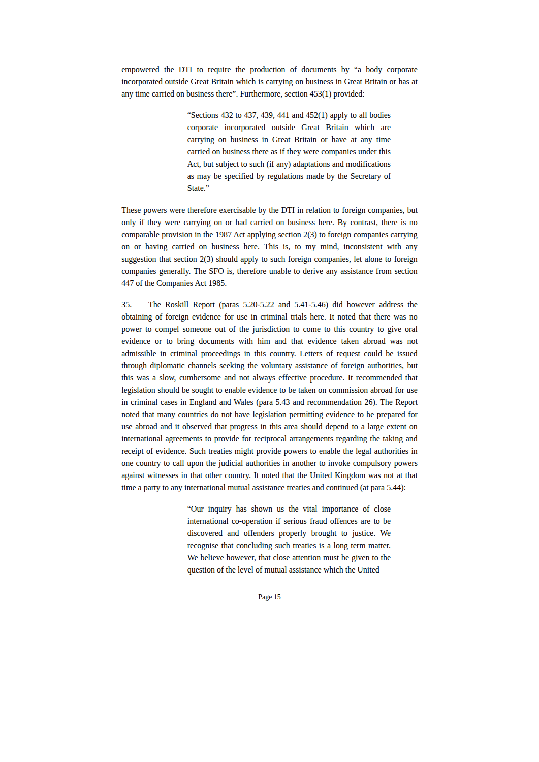empowered the DTI to require the production of documents by “a body corporate incorporated outside Great Britain which is carrying on business in Great Britain or has at any time carried on business there”. Furthermore, section 453(1) provided:
“Sections 432 to 437, 439, 441 and 452(1) apply to all bodies corporate incorporated outside Great Britain which are carrying on business in Great Britain or have at any time carried on business there as if they were companies under this Act, but subject to such (if any) adaptations and modifications as may be specified by regulations made by the Secretary of State.”
These powers were therefore exercisable by the DTI in relation to foreign companies, but only if they were carrying on or had carried on business here. By contrast, there is no comparable provision in the 1987 Act applying section 2(3) to foreign companies carrying on or having carried on business here. This is, to my mind, inconsistent with any suggestion that section 2(3) should apply to such foreign companies, let alone to foreign companies generally. The SFO is, therefore unable to derive any assistance from section 447 of the Companies Act 1985.
35. The Roskill Report (paras 5.20-5.22 and 5.41-5.46) did however address the obtaining of foreign evidence for use in criminal trials here. It noted that there was no power to compel someone out of the jurisdiction to come to this country to give oral evidence or to bring documents with him and that evidence taken abroad was not admissible in criminal proceedings in this country. Letters of request could be issued through diplomatic channels seeking the voluntary assistance of foreign authorities, but this was a slow, cumbersome and not always effective procedure. It recommended that legislation should be sought to enable evidence to be taken on commission abroad for use in criminal cases in England and Wales (para 5.43 and recommendation 26). The Report noted that many countries do not have legislation permitting evidence to be prepared for use abroad and it observed that progress in this area should depend to a large extent on international agreements to provide for reciprocal arrangements regarding the taking and receipt of evidence. Such treaties might provide powers to enable the legal authorities in one country to call upon the judicial authorities in another to invoke compulsory powers against witnesses in that other country. It noted that the United Kingdom was not at that time a party to any international mutual assistance treaties and continued (at para 5.44):
“Our inquiry has shown us the vital importance of close international co-operation if serious fraud offences are to be discovered and offenders properly brought to justice. We recognise that concluding such treaties is a long term matter. We believe however, that close attention must be given to the question of the level of mutual assistance which the United
Page 15